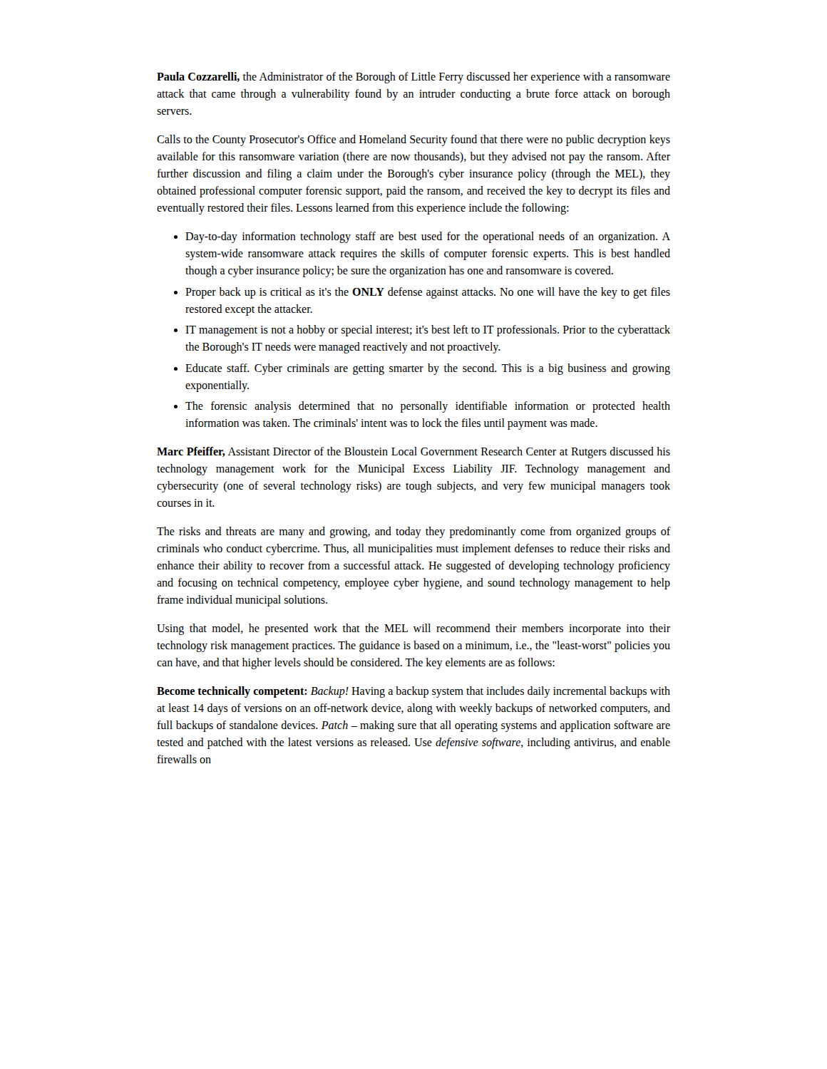Paula Cozzarelli, the Administrator of the Borough of Little Ferry discussed her experience with a ransomware attack that came through a vulnerability found by an intruder conducting a brute force attack on borough servers.
Calls to the County Prosecutor's Office and Homeland Security found that there were no public decryption keys available for this ransomware variation (there are now thousands), but they advised not pay the ransom. After further discussion and filing a claim under the Borough's cyber insurance policy (through the MEL), they obtained professional computer forensic support, paid the ransom, and received the key to decrypt its files and eventually restored their files. Lessons learned from this experience include the following:
Day-to-day information technology staff are best used for the operational needs of an organization. A system-wide ransomware attack requires the skills of computer forensic experts. This is best handled though a cyber insurance policy; be sure the organization has one and ransomware is covered.
Proper back up is critical as it's the ONLY defense against attacks. No one will have the key to get files restored except the attacker.
IT management is not a hobby or special interest; it's best left to IT professionals. Prior to the cyberattack the Borough's IT needs were managed reactively and not proactively.
Educate staff. Cyber criminals are getting smarter by the second. This is a big business and growing exponentially.
The forensic analysis determined that no personally identifiable information or protected health information was taken. The criminals' intent was to lock the files until payment was made.
Marc Pfeiffer, Assistant Director of the Bloustein Local Government Research Center at Rutgers discussed his technology management work for the Municipal Excess Liability JIF. Technology management and cybersecurity (one of several technology risks) are tough subjects, and very few municipal managers took courses in it.
The risks and threats are many and growing, and today they predominantly come from organized groups of criminals who conduct cybercrime. Thus, all municipalities must implement defenses to reduce their risks and enhance their ability to recover from a successful attack. He suggested of developing technology proficiency and focusing on technical competency, employee cyber hygiene, and sound technology management to help frame individual municipal solutions.
Using that model, he presented work that the MEL will recommend their members incorporate into their technology risk management practices. The guidance is based on a minimum, i.e., the "least-worst" policies you can have, and that higher levels should be considered. The key elements are as follows:
Become technically competent: Backup! Having a backup system that includes daily incremental backups with at least 14 days of versions on an off-network device, along with weekly backups of networked computers, and full backups of standalone devices. Patch – making sure that all operating systems and application software are tested and patched with the latest versions as released. Use defensive software, including antivirus, and enable firewalls on